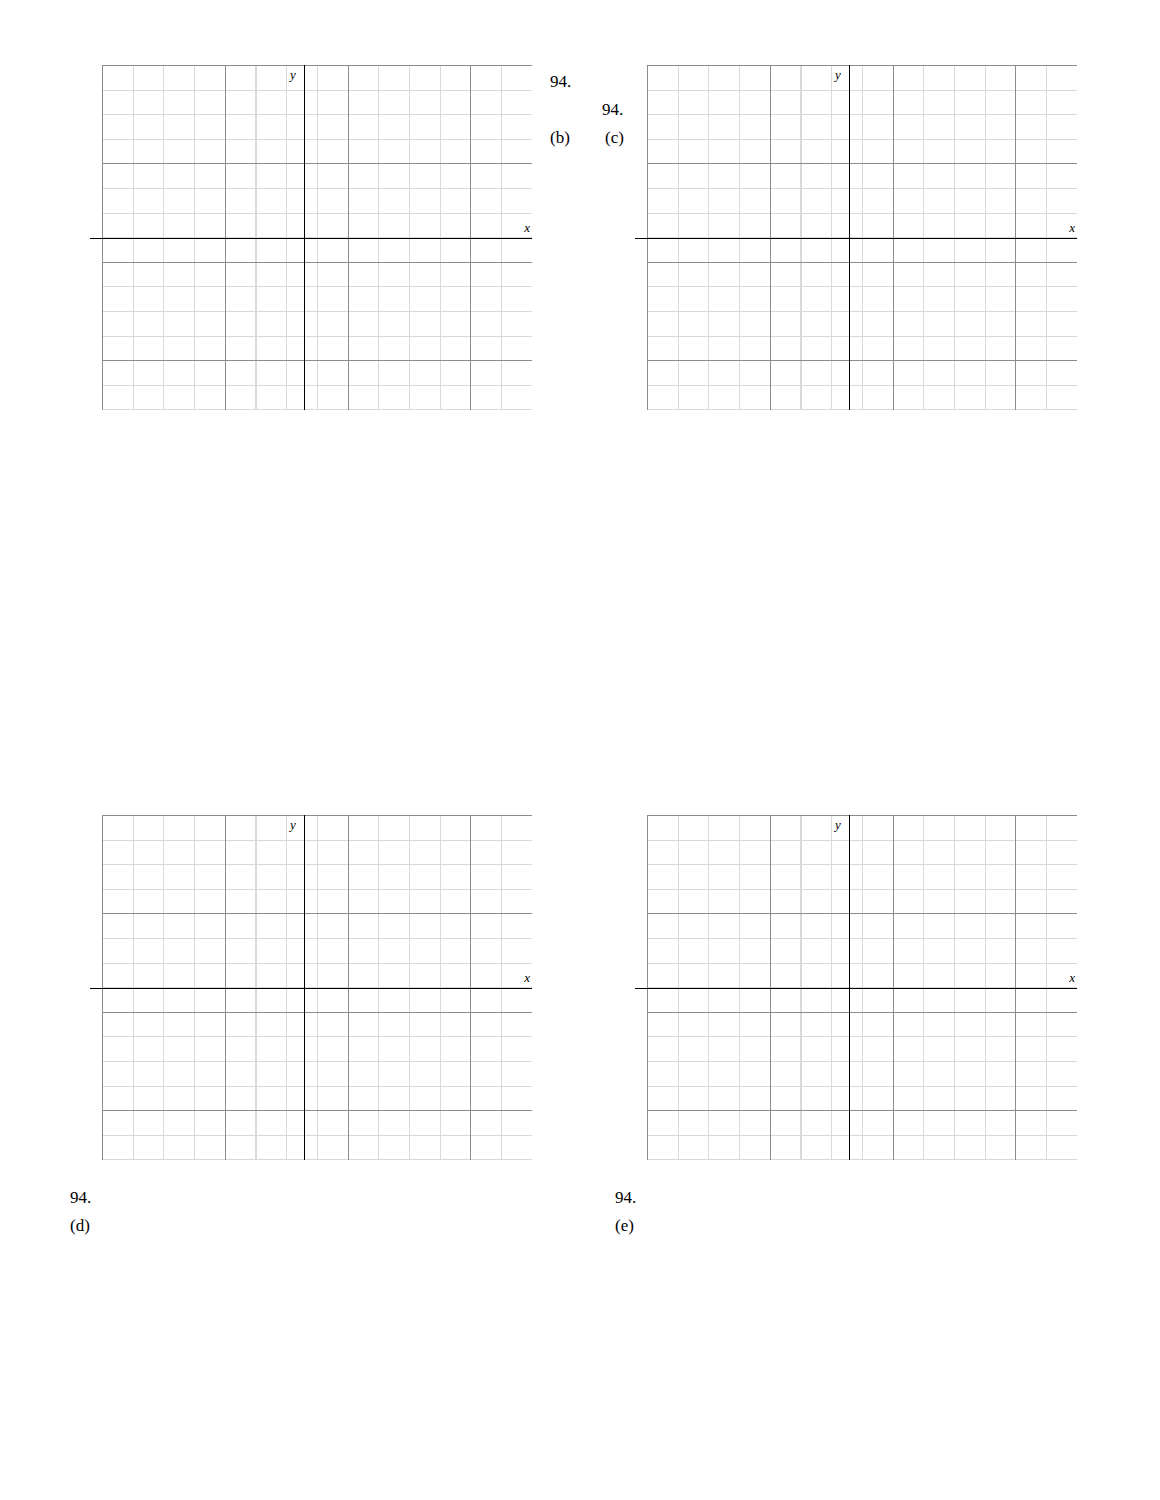y x
y x
y x
y x
94. 94. (b) (c) 94. (d) 94. (e)